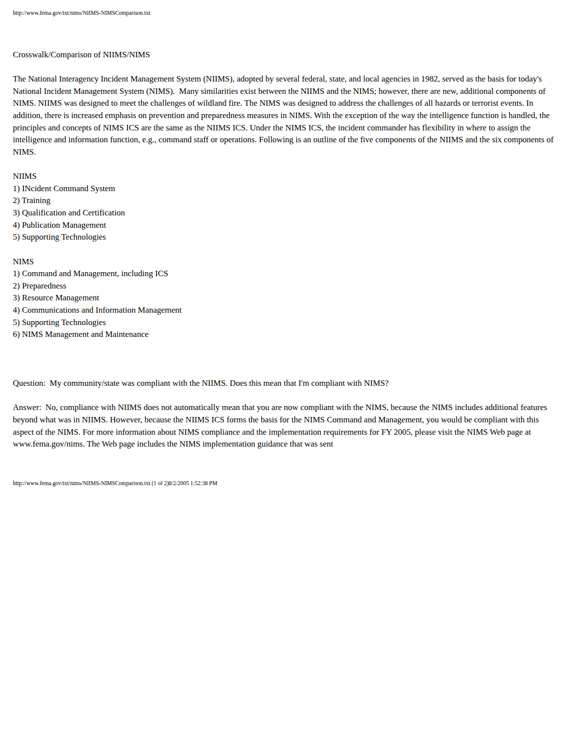http://www.fema.gov/txt/nims/NIIMS-NIMSComparison.txt
Crosswalk/Comparison of NIIMS/NIMS
The National Interagency Incident Management System (NIIMS), adopted by several federal, state, and local agencies in 1982, served as the basis for today's National Incident Management System (NIMS). Many similarities exist between the NIIMS and the NIMS; however, there are new, additional components of NIMS. NIIMS was designed to meet the challenges of wildland fire. The NIMS was designed to address the challenges of all hazards or terrorist events. In addition, there is increased emphasis on prevention and preparedness measures in NIMS. With the exception of the way the intelligence function is handled, the principles and concepts of NIMS ICS are the same as the NIIMS ICS. Under the NIMS ICS, the incident commander has flexibility in where to assign the intelligence and information function, e.g., command staff or operations. Following is an outline of the five components of the NIIMS and the six components of NIMS.
NIIMS
1) INcident Command System
2) Training
3) Qualification and Certification
4) Publication Management
5) Supporting Technologies
NIMS
1) Command and Management, including ICS
2) Preparedness
3) Resource Management
4) Communications and Information Management
5) Supporting Technologies
6) NIMS Management and Maintenance
Question: My community/state was compliant with the NIIMS. Does this mean that I'm compliant with NIMS?
Answer: No, compliance with NIIMS does not automatically mean that you are now compliant with the NIMS, because the NIMS includes additional features beyond what was in NIIMS. However, because the NIIMS ICS forms the basis for the NIMS Command and Management, you would be compliant with this aspect of the NIMS. For more information about NIMS compliance and the implementation requirements for FY 2005, please visit the NIMS Web page at www.fema.gov/nims. The Web page includes the NIMS implementation guidance that was sent
http://www.fema.gov/txt/nims/NIIMS-NIMSComparison.txt (1 of 2)8/2/2005 1:52:38 PM